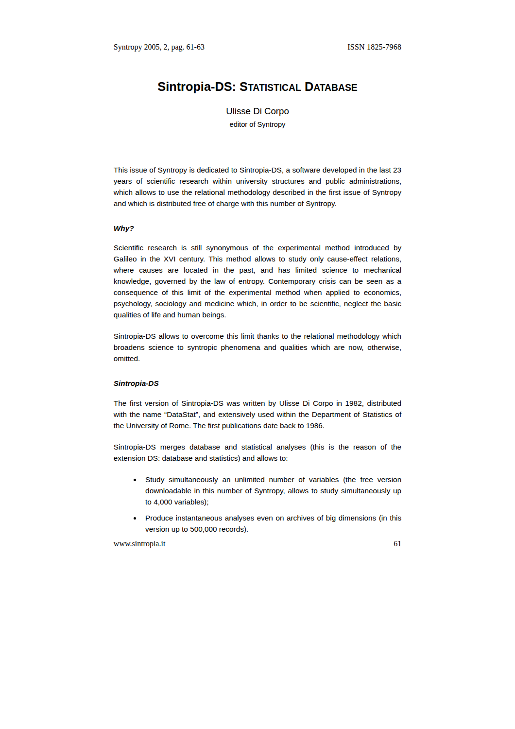Syntropy 2005, 2, pag. 61-63
ISSN 1825-7968
Sintropia-DS: STATISTICAL DATABASE
Ulisse Di Corpo
editor of Syntropy
This issue of Syntropy is dedicated to Sintropia-DS, a software developed in the last 23 years of scientific research within university structures and public administrations, which allows to use the relational methodology described in the first issue of Syntropy and which is distributed free of charge with this number of Syntropy.
Why?
Scientific research is still synonymous of the experimental method introduced by Galileo in the XVI century. This method allows to study only cause-effect relations, where causes are located in the past, and has limited science to mechanical knowledge, governed by the law of entropy. Contemporary crisis can be seen as a consequence of this limit of the experimental method when applied to economics, psychology, sociology and medicine which, in order to be scientific, neglect the basic qualities of life and human beings.
Sintropia-DS allows to overcome this limit thanks to the relational methodology which broadens science to syntropic phenomena and qualities which are now, otherwise, omitted.
Sintropia-DS
The first version of Sintropia-DS was written by Ulisse Di Corpo in 1982, distributed with the name “DataStat”, and extensively used within the Department of Statistics of the University of Rome. The first publications date back to 1986.
Sintropia-DS merges database and statistical analyses (this is the reason of the extension DS: database and statistics) and allows to:
Study simultaneously an unlimited number of variables (the free version downloadable in this number of Syntropy, allows to study simultaneously up to 4,000 variables);
Produce instantaneous analyses even on archives of big dimensions (in this version up to 500,000 records).
www.sintropia.it
61